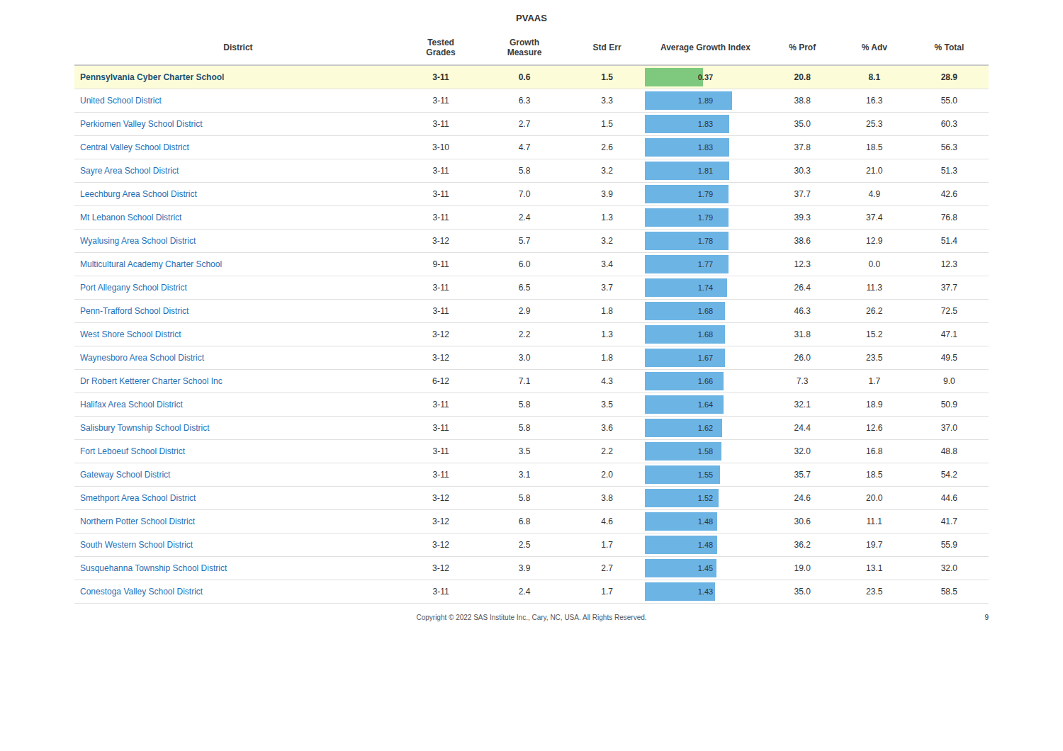PVAAS
| District | Tested Grades | Growth Measure | Std Err | Average Growth Index | % Prof | % Adv | % Total |
| --- | --- | --- | --- | --- | --- | --- | --- |
| Pennsylvania Cyber Charter School | 3-11 | 0.6 | 1.5 | 0.37 | 20.8 | 8.1 | 28.9 |
| United School District | 3-11 | 6.3 | 3.3 | 1.89 | 38.8 | 16.3 | 55.0 |
| Perkiomen Valley School District | 3-11 | 2.7 | 1.5 | 1.83 | 35.0 | 25.3 | 60.3 |
| Central Valley School District | 3-10 | 4.7 | 2.6 | 1.83 | 37.8 | 18.5 | 56.3 |
| Sayre Area School District | 3-11 | 5.8 | 3.2 | 1.81 | 30.3 | 21.0 | 51.3 |
| Leechburg Area School District | 3-11 | 7.0 | 3.9 | 1.79 | 37.7 | 4.9 | 42.6 |
| Mt Lebanon School District | 3-11 | 2.4 | 1.3 | 1.79 | 39.3 | 37.4 | 76.8 |
| Wyalusing Area School District | 3-12 | 5.7 | 3.2 | 1.78 | 38.6 | 12.9 | 51.4 |
| Multicultural Academy Charter School | 9-11 | 6.0 | 3.4 | 1.77 | 12.3 | 0.0 | 12.3 |
| Port Allegany School District | 3-11 | 6.5 | 3.7 | 1.74 | 26.4 | 11.3 | 37.7 |
| Penn-Trafford School District | 3-11 | 2.9 | 1.8 | 1.68 | 46.3 | 26.2 | 72.5 |
| West Shore School District | 3-12 | 2.2 | 1.3 | 1.68 | 31.8 | 15.2 | 47.1 |
| Waynesboro Area School District | 3-12 | 3.0 | 1.8 | 1.67 | 26.0 | 23.5 | 49.5 |
| Dr Robert Ketterer Charter School Inc | 6-12 | 7.1 | 4.3 | 1.66 | 7.3 | 1.7 | 9.0 |
| Halifax Area School District | 3-11 | 5.8 | 3.5 | 1.64 | 32.1 | 18.9 | 50.9 |
| Salisbury Township School District | 3-11 | 5.8 | 3.6 | 1.62 | 24.4 | 12.6 | 37.0 |
| Fort Leboeuf School District | 3-11 | 3.5 | 2.2 | 1.58 | 32.0 | 16.8 | 48.8 |
| Gateway School District | 3-11 | 3.1 | 2.0 | 1.55 | 35.7 | 18.5 | 54.2 |
| Smethport Area School District | 3-12 | 5.8 | 3.8 | 1.52 | 24.6 | 20.0 | 44.6 |
| Northern Potter School District | 3-12 | 6.8 | 4.6 | 1.48 | 30.6 | 11.1 | 41.7 |
| South Western School District | 3-12 | 2.5 | 1.7 | 1.48 | 36.2 | 19.7 | 55.9 |
| Susquehanna Township School District | 3-12 | 3.9 | 2.7 | 1.45 | 19.0 | 13.1 | 32.0 |
| Conestoga Valley School District | 3-11 | 2.4 | 1.7 | 1.43 | 35.0 | 23.5 | 58.5 |
Copyright © 2022 SAS Institute Inc., Cary, NC, USA. All Rights Reserved. 9